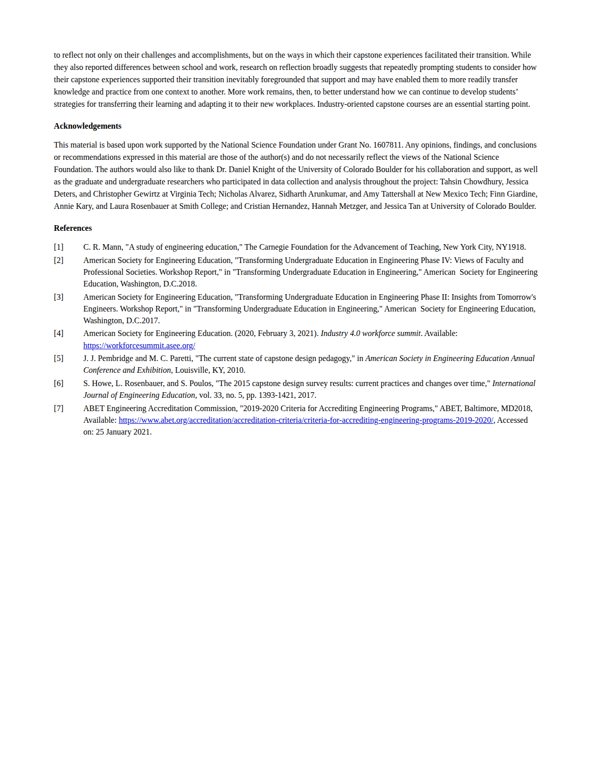to reflect not only on their challenges and accomplishments, but on the ways in which their capstone experiences facilitated their transition. While they also reported differences between school and work, research on reflection broadly suggests that repeatedly prompting students to consider how their capstone experiences supported their transition inevitably foregrounded that support and may have enabled them to more readily transfer knowledge and practice from one context to another. More work remains, then, to better understand how we can continue to develop students’ strategies for transferring their learning and adapting it to their new workplaces. Industry-oriented capstone courses are an essential starting point.
Acknowledgements
This material is based upon work supported by the National Science Foundation under Grant No. 1607811. Any opinions, findings, and conclusions or recommendations expressed in this material are those of the author(s) and do not necessarily reflect the views of the National Science Foundation. The authors would also like to thank Dr. Daniel Knight of the University of Colorado Boulder for his collaboration and support, as well as the graduate and undergraduate researchers who participated in data collection and analysis throughout the project: Tahsin Chowdhury, Jessica Deters, and Christopher Gewirtz at Virginia Tech; Nicholas Alvarez, Sidharth Arunkumar, and Amy Tattershall at New Mexico Tech; Finn Giardine, Annie Kary, and Laura Rosenbauer at Smith College; and Cristian Hernandez, Hannah Metzger, and Jessica Tan at University of Colorado Boulder.
References
[1]
C. R. Mann, "A study of engineering education," The Carnegie Foundation for the Advancement of Teaching, New York City, NY1918.
[2]
American Society for Engineering Education, "Transforming Undergraduate Education in Engineering Phase IV: Views of Faculty and Professional Societies. Workshop Report," in "Transforming Undergraduate Education in Engineering," American Society for Engineering Education, Washington, D.C.2018.
[3]
American Society for Engineering Education, "Transforming Undergraduate Education in Engineering Phase II: Insights from Tomorrow's Engineers. Workshop Report," in "Transforming Undergraduate Education in Engineering," American Society for Engineering Education, Washington, D.C.2017.
[4]
American Society for Engineering Education. (2020, February 3, 2021). Industry 4.0 workforce summit. Available: https://workforcesummit.asee.org/
[5]
J. J. Pembridge and M. C. Paretti, "The current state of capstone design pedagogy," in American Society in Engineering Education Annual Conference and Exhibition, Louisville, KY, 2010.
[6]
S. Howe, L. Rosenbauer, and S. Poulos, "The 2015 capstone design survey results: current practices and changes over time," International Journal of Engineering Education, vol. 33, no. 5, pp. 1393-1421, 2017.
[7]
ABET Engineering Accreditation Commission, "2019-2020 Criteria for Accrediting Engineering Programs," ABET, Baltimore, MD2018, Available: https://www.abet.org/accreditation/accreditation-criteria/criteria-for-accrediting-engineering-programs-2019-2020/, Accessed on: 25 January 2021.